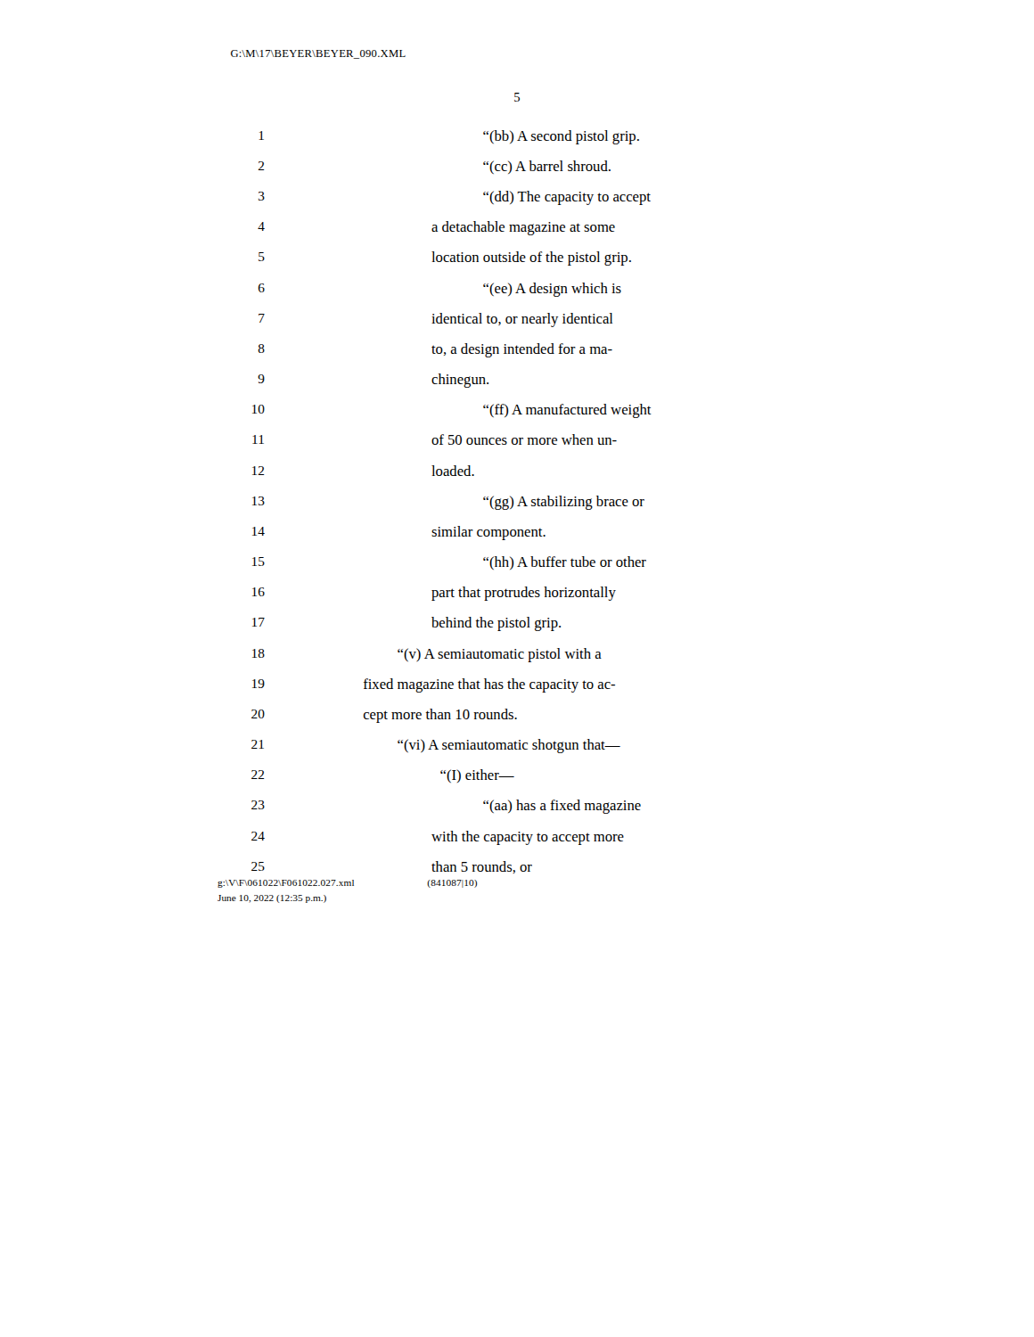G:\M\17\BEYER\BEYER_090.XML
5
| 1 | “(bb) A second pistol grip. |
| 2 | “(cc) A barrel shroud. |
| 3 | “(dd) The capacity to accept |
| 4 | a detachable magazine at some |
| 5 | location outside of the pistol grip. |
| 6 | “(ee) A design which is |
| 7 | identical to, or nearly identical |
| 8 | to, a design intended for a ma- |
| 9 | chinegun. |
| 10 | “(ff) A manufactured weight |
| 11 | of 50 ounces or more when un- |
| 12 | loaded. |
| 13 | “(gg) A stabilizing brace or |
| 14 | similar component. |
| 15 | “(hh) A buffer tube or other |
| 16 | part that protrudes horizontally |
| 17 | behind the pistol grip. |
| 18 | “(v) A semiautomatic pistol with a |
| 19 | fixed magazine that has the capacity to ac- |
| 20 | cept more than 10 rounds. |
| 21 | “(vi) A semiautomatic shotgun that— |
| 22 | “(I) either— |
| 23 | “(aa) has a fixed magazine |
| 24 | with the capacity to accept more |
| 25 | than 5 rounds, or |
g:\V\F\061022\F061022.027.xml (841087|10)
June 10, 2022 (12:35 p.m.)